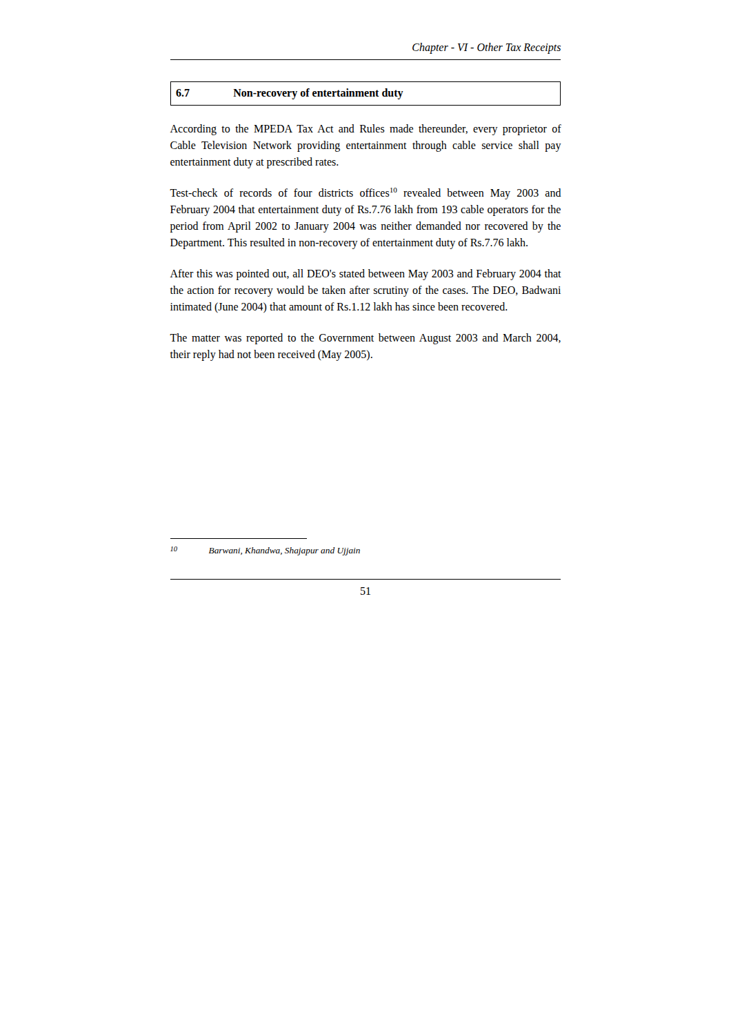Chapter - VI - Other Tax Receipts
6.7 Non-recovery of entertainment duty
According to the MPEDA Tax Act and Rules made thereunder, every proprietor of Cable Television Network providing entertainment through cable service shall pay entertainment duty at prescribed rates.
Test-check of records of four districts offices10 revealed between May 2003 and February 2004 that entertainment duty of Rs.7.76 lakh from 193 cable operators for the period from April 2002 to January 2004 was neither demanded nor recovered by the Department. This resulted in non-recovery of entertainment duty of Rs.7.76 lakh.
After this was pointed out, all DEO's stated between May 2003 and February 2004 that the action for recovery would be taken after scrutiny of the cases. The DEO, Badwani intimated (June 2004) that amount of Rs.1.12 lakh has since been recovered.
The matter was reported to the Government between August 2003 and March 2004, their reply had not been received (May 2005).
10 Barwani, Khandwa, Shajapur and Ujjain
51